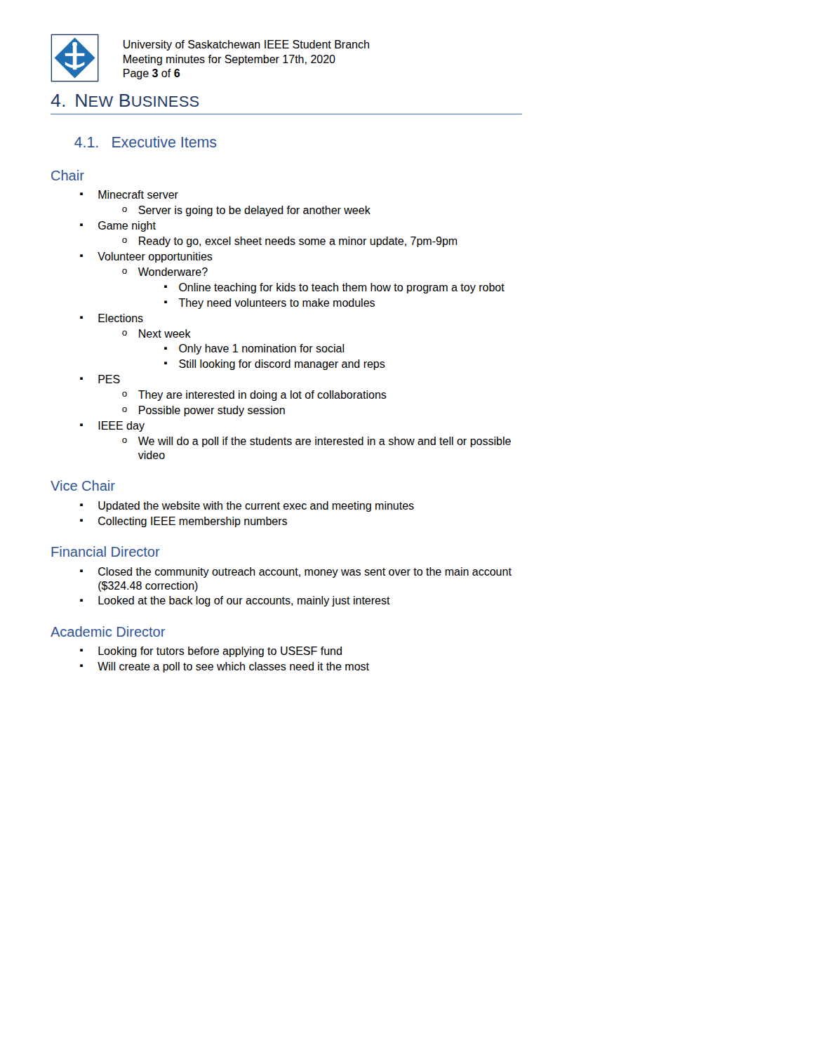University of Saskatchewan IEEE Student Branch
Meeting minutes for September 17th, 2020
Page 3 of 6
4. NEW BUSINESS
4.1. Executive Items
Chair
Minecraft server
Server is going to be delayed for another week
Game night
Ready to go, excel sheet needs some a minor update, 7pm-9pm
Volunteer opportunities
Wonderware?
Online teaching for kids to teach them how to program a toy robot
They need volunteers to make modules
Elections
Next week
Only have 1 nomination for social
Still looking for discord manager and reps
PES
They are interested in doing a lot of collaborations
Possible power study session
IEEE day
We will do a poll if the students are interested in a show and tell or possible video
Vice Chair
Updated the website with the current exec and meeting minutes
Collecting IEEE membership numbers
Financial Director
Closed the community outreach account, money was sent over to the main account ($324.48 correction)
Looked at the back log of our accounts, mainly just interest
Academic Director
Looking for tutors before applying to USESF fund
Will create a poll to see which classes need it the most